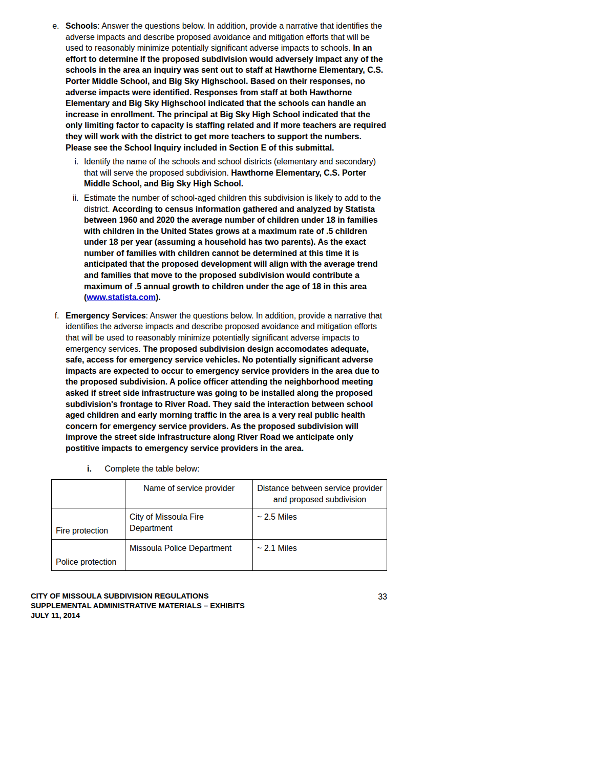Schools: Answer the questions below. In addition, provide a narrative that identifies the adverse impacts and describe proposed avoidance and mitigation efforts that will be used to reasonably minimize potentially significant adverse impacts to schools. In an effort to determine if the proposed subdivision would adversely impact any of the schools in the area an inquiry was sent out to staff at Hawthorne Elementary, C.S. Porter Middle School, and Big Sky Highschool. Based on their responses, no adverse impacts were identified. Responses from staff at both Hawthorne Elementary and Big Sky Highschool indicated that the schools can handle an increase in enrollment. The principal at Big Sky High School indicated that the only limiting factor to capacity is staffing related and if more teachers are required they will work with the district to get more teachers to support the numbers. Please see the School Inquiry included in Section E of this submittal.
Identify the name of the schools and school districts (elementary and secondary) that will serve the proposed subdivision. Hawthorne Elementary, C.S. Porter Middle School, and Big Sky High School.
Estimate the number of school-aged children this subdivision is likely to add to the district. According to census information gathered and analyzed by Statista between 1960 and 2020 the average number of children under 18 in families with children in the United States grows at a maximum rate of .5 children under 18 per year (assuming a household has two parents). As the exact number of families with children cannot be determined at this time it is anticipated that the proposed development will align with the average trend and families that move to the proposed subdivision would contribute a maximum of .5 annual growth to children under the age of 18 in this area (www.statista.com).
Emergency Services: Answer the questions below. In addition, provide a narrative that identifies the adverse impacts and describe proposed avoidance and mitigation efforts that will be used to reasonably minimize potentially significant adverse impacts to emergency services. The proposed subdivision design accomodates adequate, safe, access for emergency service vehicles. No potentially significant adverse impacts are expected to occur to emergency service providers in the area due to the proposed subdivision. A police officer attending the neighborhood meeting asked if street side infrastructure was going to be installed along the proposed subdivision's frontage to River Road. They said the interaction between school aged children and early morning traffic in the area is a very real public health concern for emergency service providers. As the proposed subdivision will improve the street side infrastructure along River Road we anticipate only postitive impacts to emergency service providers in the area.
i. Complete the table below:
| | Name of service provider | Distance between service provider and proposed subdivision |
| Fire protection | City of Missoula Fire Department | ~ 2.5 Miles |
| Police protection | Missoula Police Department | ~ 2.1 Miles |
CITY OF MISSOULA SUBDIVISION REGULATIONS
SUPPLEMENTAL ADMINISTRATIVE MATERIALS – EXHIBITS
JULY 11, 2014
33